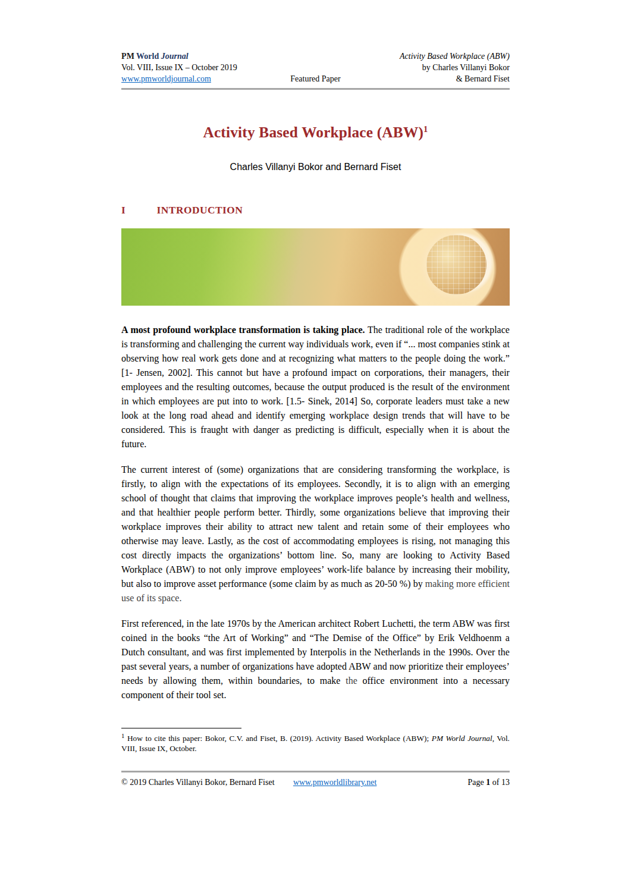| PM World Journal | | Activity Based Workplace (ABW) |
| Vol. VIII, Issue IX – October 2019 | | by Charles Villanyi Bokor |
| www.pmworldjournal.com | Featured Paper | & Bernard Fiset |
Activity Based Workplace (ABW)1
Charles Villanyi Bokor and Bernard Fiset
IINTRODUCTION
A most profound workplace transformation is taking place. The traditional role of the workplace is transforming and challenging the current way individuals work, even if “... most companies stink at observing how real work gets done and at recognizing what matters to the people doing the work.” [1- Jensen, 2002]. This cannot but have a profound impact on corporations, their managers, their employees and the resulting outcomes, because the output produced is the result of the environment in which employees are put into to work. [1.5- Sinek, 2014] So, corporate leaders must take a new look at the long road ahead and identify emerging workplace design trends that will have to be considered. This is fraught with danger as predicting is difficult, especially when it is about the future.
The current interest of (some) organizations that are considering transforming the workplace, is firstly, to align with the expectations of its employees. Secondly, it is to align with an emerging school of thought that claims that improving the workplace improves people’s health and wellness, and that healthier people perform better. Thirdly, some organizations believe that improving their workplace improves their ability to attract new talent and retain some of their employees who otherwise may leave. Lastly, as the cost of accommodating employees is rising, not managing this cost directly impacts the organizations’ bottom line. So, many are looking to Activity Based Workplace (ABW) to not only improve employees’ work-life balance by increasing their mobility, but also to improve asset performance (some claim by as much as 20-50 %) by making more efficient use of its space.
First referenced, in the late 1970s by the American architect Robert Luchetti, the term ABW was first coined in the books “the Art of Working” and “The Demise of the Office” by Erik Veldhoenm a Dutch consultant, and was first implemented by Interpolis in the Netherlands in the 1990s. Over the past several years, a number of organizations have adopted ABW and now prioritize their employees’ needs by allowing them, within boundaries, to make the office environment into a necessary component of their tool set.
1 How to cite this paper: Bokor, C.V. and Fiset, B. (2019). Activity Based Workplace (ABW); PM World Journal, Vol. VIII, Issue IX, October.
| © 2019 Charles Villanyi Bokor, Bernard Fiset | www.pmworldlibrary.net | Page 1 of 13 |